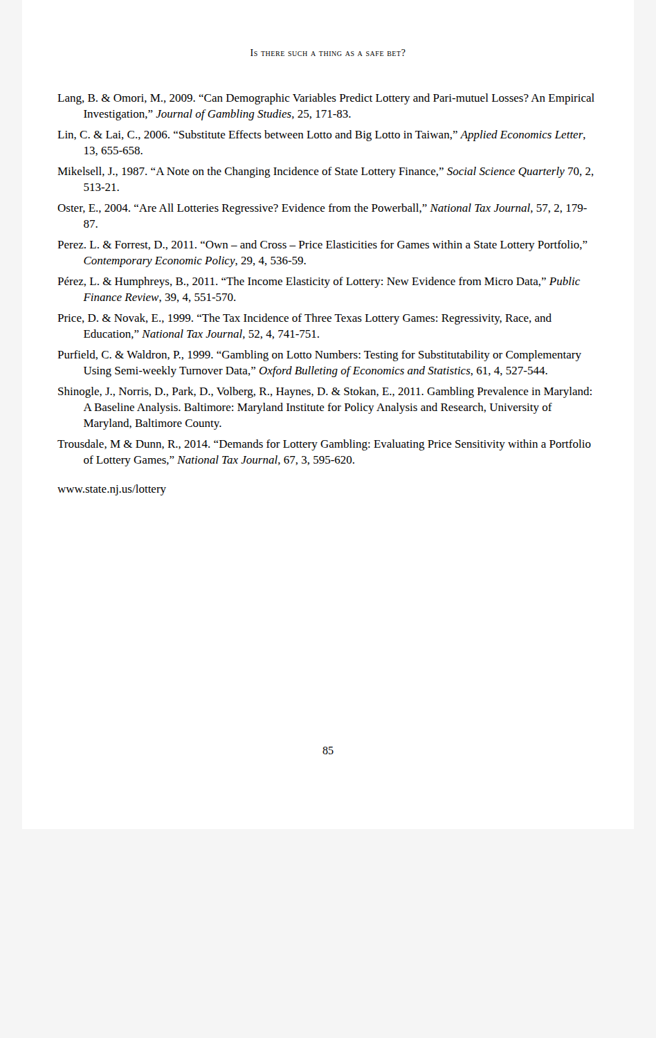Is there such a thing as a safe bet?
Lang, B. & Omori, M., 2009. “Can Demographic Variables Predict Lottery and Pari-mutuel Losses? An Empirical Investigation,” Journal of Gambling Studies, 25, 171-83.
Lin, C. & Lai, C., 2006. “Substitute Effects between Lotto and Big Lotto in Taiwan,” Applied Economics Letter, 13, 655-658.
Mikelsell, J., 1987. “A Note on the Changing Incidence of State Lottery Finance,” Social Science Quarterly 70, 2, 513-21.
Oster, E., 2004. “Are All Lotteries Regressive? Evidence from the Powerball,” National Tax Journal, 57, 2, 179-87.
Perez. L. & Forrest, D., 2011. “Own – and Cross – Price Elasticities for Games within a State Lottery Portfolio,” Contemporary Economic Policy, 29, 4, 536-59.
Pérez, L. & Humphreys, B., 2011. “The Income Elasticity of Lottery: New Evidence from Micro Data,” Public Finance Review, 39, 4, 551-570.
Price, D. & Novak, E., 1999. “The Tax Incidence of Three Texas Lottery Games: Regressivity, Race, and Education,” National Tax Journal, 52, 4, 741-751.
Purfield, C. & Waldron, P., 1999. “Gambling on Lotto Numbers: Testing for Substitutability or Complementary Using Semi-weekly Turnover Data,” Oxford Bulleting of Economics and Statistics, 61, 4, 527-544.
Shinogle, J., Norris, D., Park, D., Volberg, R., Haynes, D. & Stokan, E., 2011. Gambling Prevalence in Maryland: A Baseline Analysis. Baltimore: Maryland Institute for Policy Analysis and Research, University of Maryland, Baltimore County.
Trousdale, M & Dunn, R., 2014. “Demands for Lottery Gambling: Evaluating Price Sensitivity within a Portfolio of Lottery Games,” National Tax Journal, 67, 3, 595-620.
www.state.nj.us/lottery
85